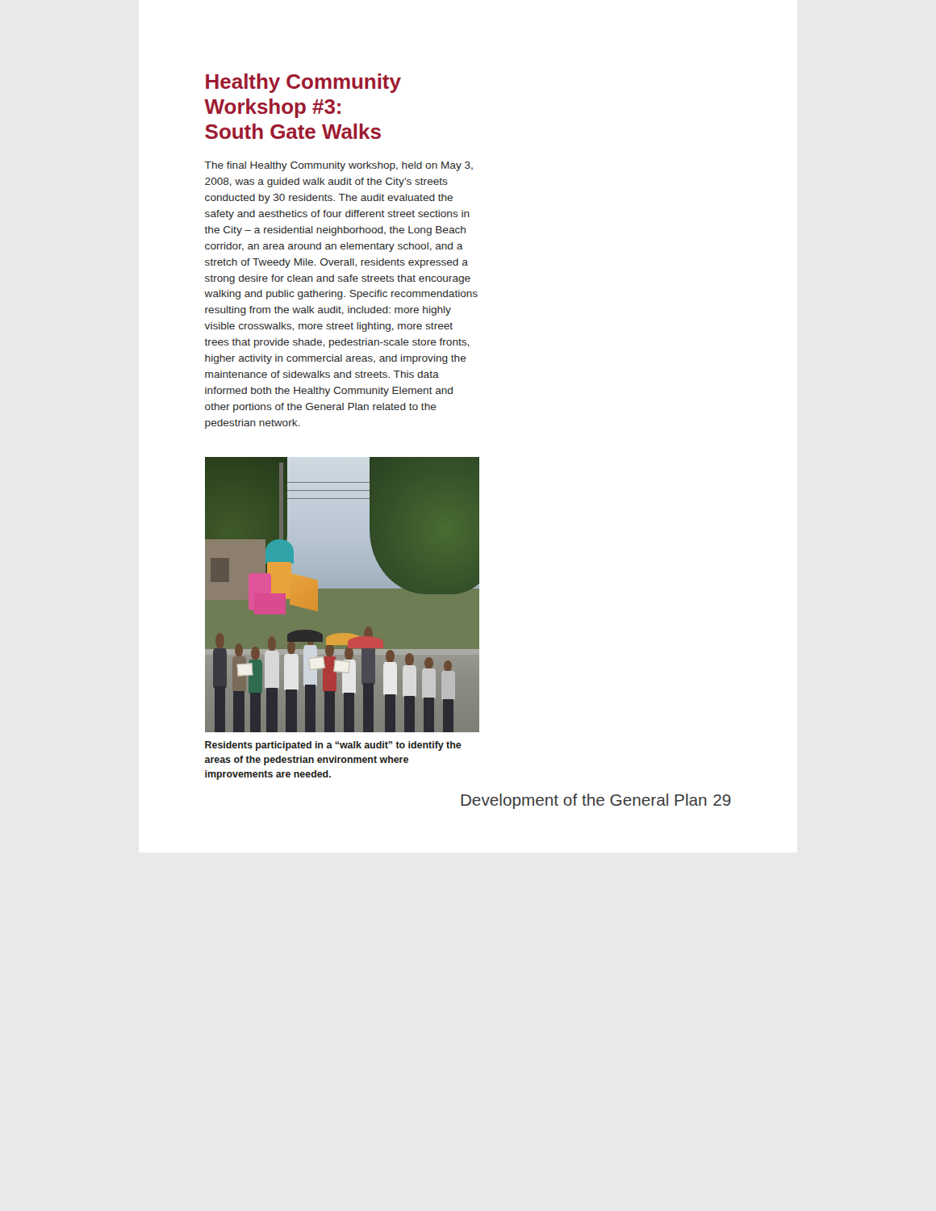Healthy Community Workshop #3:
South Gate Walks
The final Healthy Community workshop, held on May 3, 2008, was a guided walk audit of the City’s streets conducted by 30 residents. The audit evaluated the safety and aesthetics of four different street sections in the City – a residential neighborhood, the Long Beach corridor, an area around an elementary school, and a stretch of Tweedy Mile. Overall, residents expressed a strong desire for clean and safe streets that encourage walking and public gathering. Specific recommendations resulting from the walk audit, included: more highly visible crosswalks, more street lighting, more street trees that provide shade, pedestrian-scale store fronts, higher activity in commercial areas, and improving the maintenance of sidewalks and streets. This data informed both the Healthy Community Element and other portions of the General Plan related to the pedestrian network.
Residents participated in a “walk audit” to identify the areas of the pedestrian environment where improvements are needed.
Development of the General Plan29